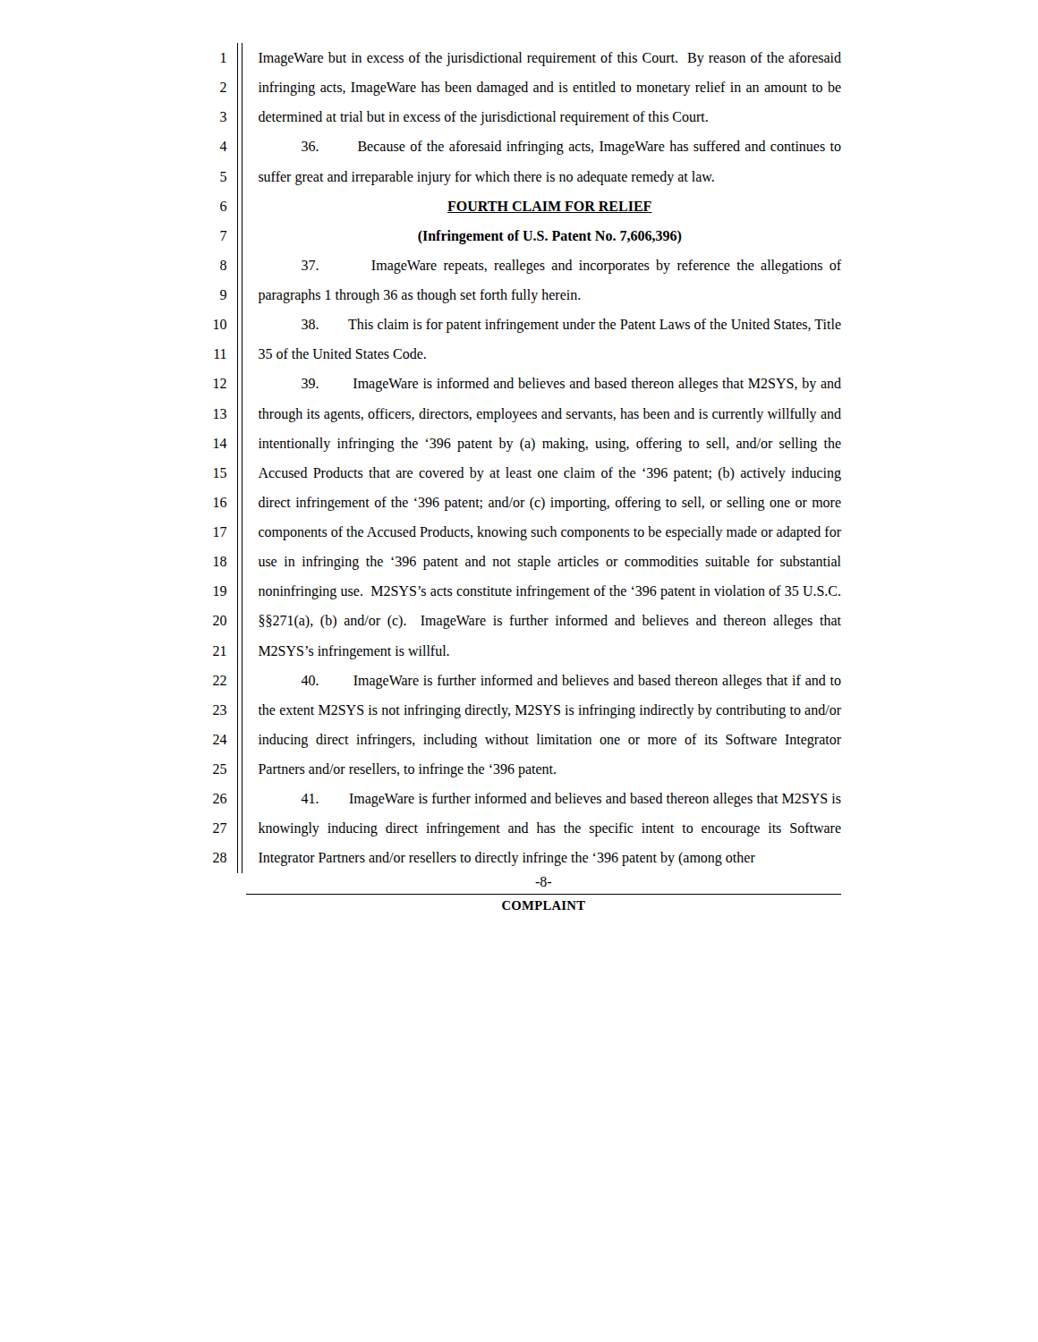1
2
3
4
5
6
7
8
9
10
11
12
13
14
15
16
17
18
19
20
21
22
23
24
25
26
27
28
ImageWare but in excess of the jurisdictional requirement of this Court. By reason of the aforesaid infringing acts, ImageWare has been damaged and is entitled to monetary relief in an amount to be determined at trial but in excess of the jurisdictional requirement of this Court.
36. Because of the aforesaid infringing acts, ImageWare has suffered and continues to suffer great and irreparable injury for which there is no adequate remedy at law.
FOURTH CLAIM FOR RELIEF
(Infringement of U.S. Patent No. 7,606,396)
37. ImageWare repeats, realleges and incorporates by reference the allegations of paragraphs 1 through 36 as though set forth fully herein.
38. This claim is for patent infringement under the Patent Laws of the United States, Title 35 of the United States Code.
39. ImageWare is informed and believes and based thereon alleges that M2SYS, by and through its agents, officers, directors, employees and servants, has been and is currently willfully and intentionally infringing the ‘396 patent by (a) making, using, offering to sell, and/or selling the Accused Products that are covered by at least one claim of the ‘396 patent; (b) actively inducing direct infringement of the ‘396 patent; and/or (c) importing, offering to sell, or selling one or more components of the Accused Products, knowing such components to be especially made or adapted for use in infringing the ‘396 patent and not staple articles or commodities suitable for substantial noninfringing use. M2SYS’s acts constitute infringement of the ‘396 patent in violation of 35 U.S.C. §§271(a), (b) and/or (c). ImageWare is further informed and believes and thereon alleges that M2SYS’s infringement is willful.
40. ImageWare is further informed and believes and based thereon alleges that if and to the extent M2SYS is not infringing directly, M2SYS is infringing indirectly by contributing to and/or inducing direct infringers, including without limitation one or more of its Software Integrator Partners and/or resellers, to infringe the ‘396 patent.
41. ImageWare is further informed and believes and based thereon alleges that M2SYS is knowingly inducing direct infringement and has the specific intent to encourage its Software Integrator Partners and/or resellers to directly infringe the ‘396 patent by (among other
-8-
COMPLAINT